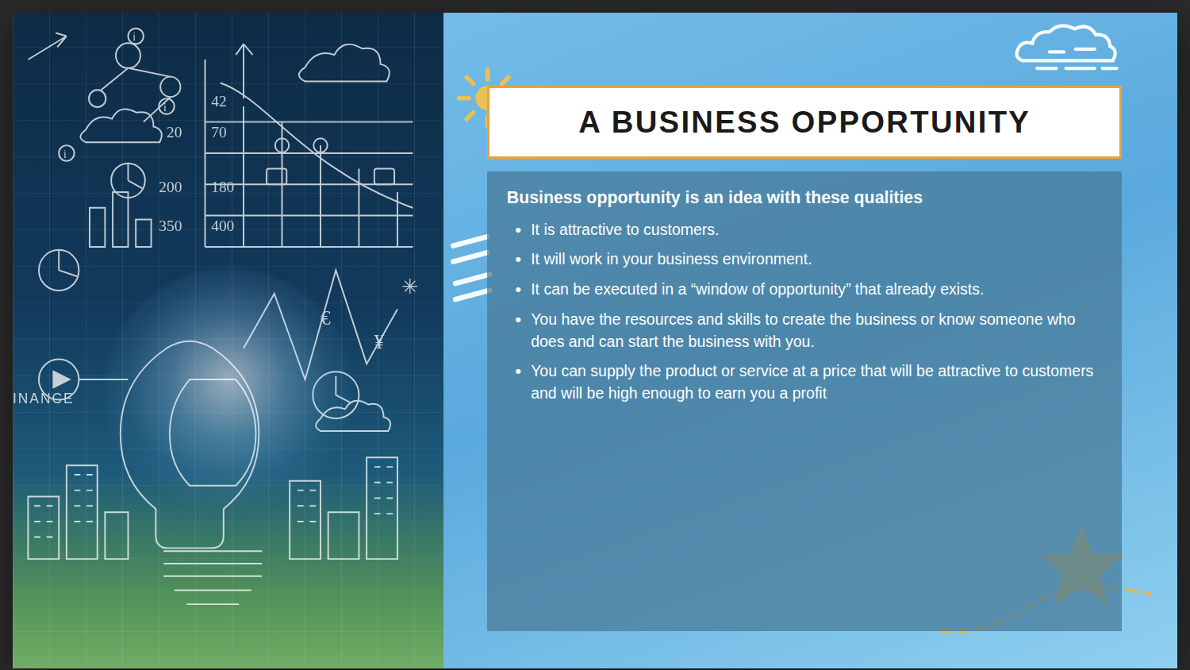42 20 70 200 180 350 400 € ¥ ✳ INANCE i i i
A Business Opportunity
Business opportunity is an idea with these qualities
It is attractive to customers.
It will work in your business environment.
It can be executed in a “window of opportunity” that already exists.
You have the resources and skills to create the business or know someone who does and can start the business with you.
You can supply the product or service at a price that will be attractive to customers and will be high enough to earn you a profit